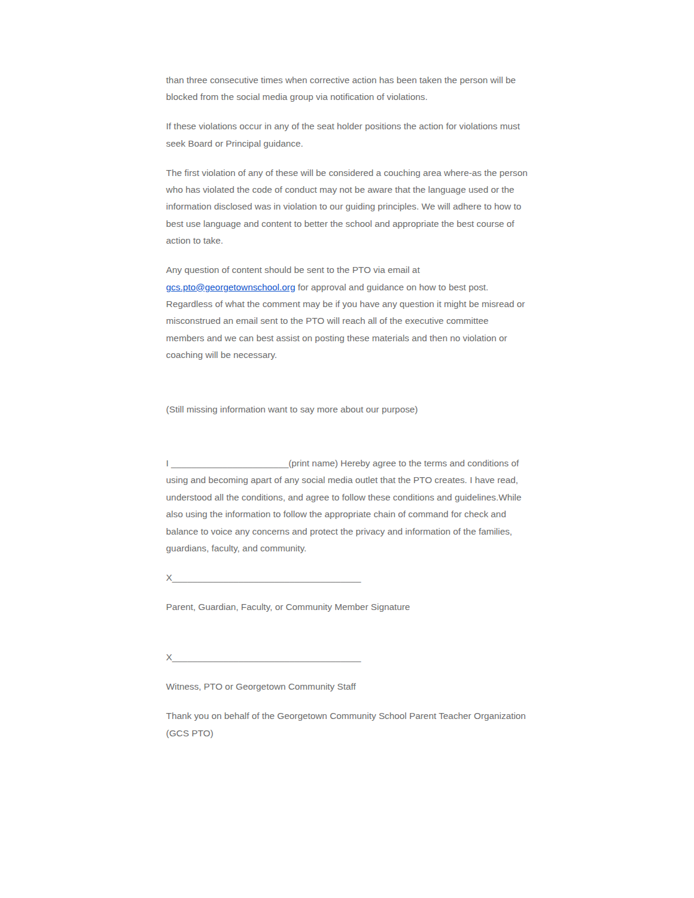than three consecutive times when corrective action has been taken the person will be blocked from the social media group via notification of violations.
If these violations occur in any of the seat holder positions the action for violations must seek Board or Principal guidance.
The first violation of any of these will be considered a couching area where-as the person who has violated the code of conduct may not be aware that the language used or the information disclosed was in violation to our guiding principles. We will adhere to how to best use language and content to better the school and appropriate the best course of action to take.
Any question of content should be sent to the PTO via email at gcs.pto@georgetownschool.org for approval and guidance on how to best post. Regardless of what the comment may be if you have any question it might be misread or misconstrued an email sent to the PTO will reach all of the executive committee members and we can best assist on posting these materials and then no violation or coaching will be necessary.
(Still missing information want to say more about our purpose)
I _______________________(print name) Hereby agree to the terms and conditions of using and becoming apart of any social media outlet that the PTO creates. I have read, understood all the conditions, and agree to follow these conditions and guidelines.While also using the information to follow the appropriate chain of command for check and balance to voice any concerns and protect the privacy and information of the families, guardians, faculty, and community.
X_____________________________________
Parent, Guardian, Faculty, or Community Member Signature
X_____________________________________
Witness, PTO or Georgetown Community Staff
Thank you on behalf of the Georgetown Community School Parent Teacher Organization (GCS PTO)